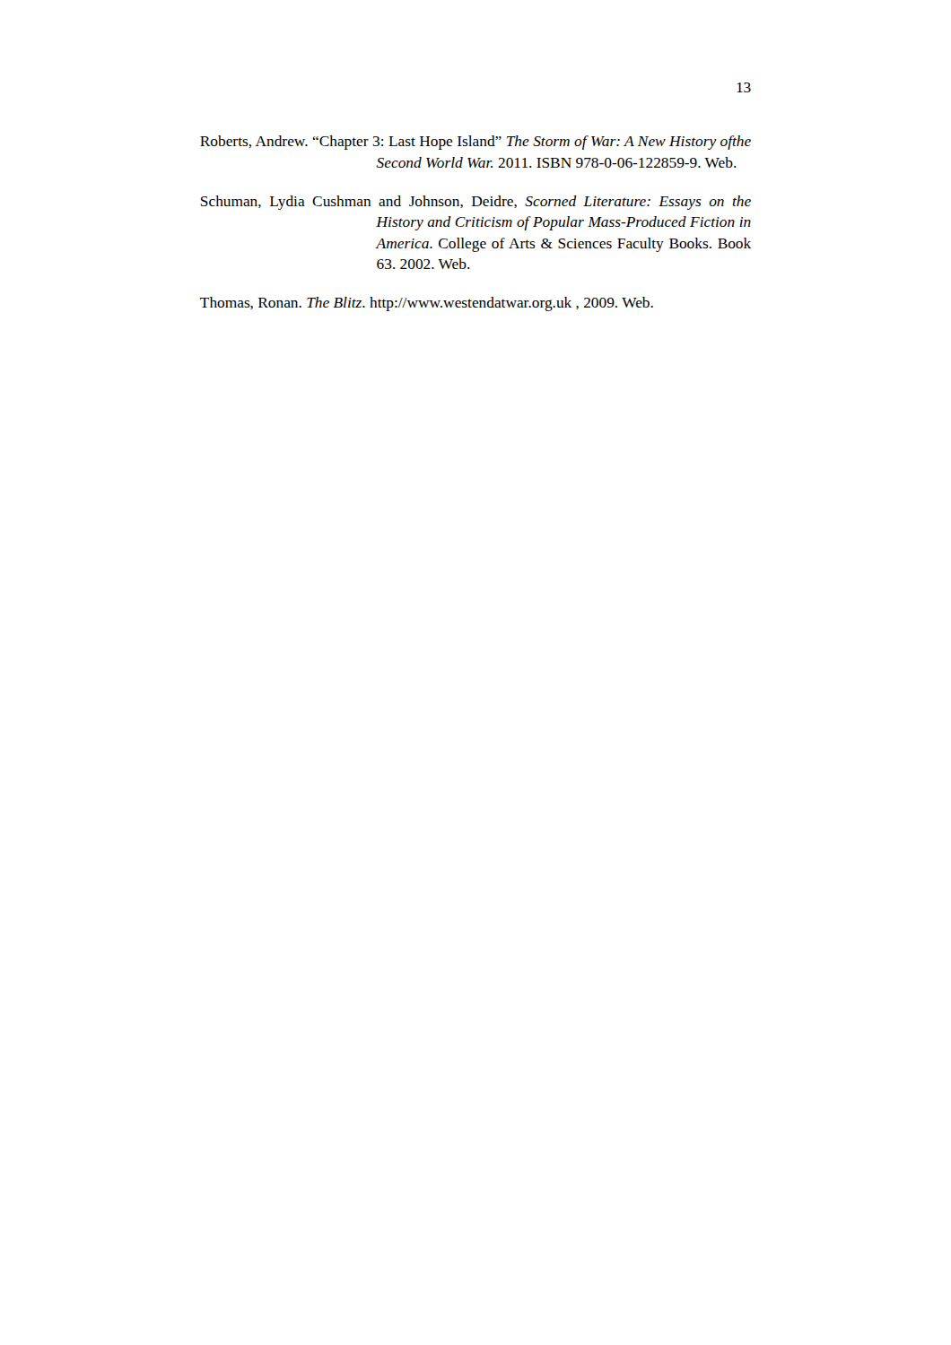13
Roberts, Andrew. “Chapter 3: Last Hope Island” The Storm of War: A New History ofthe Second World War. 2011. ISBN 978-0-06-122859-9. Web.
Schuman, Lydia Cushman and Johnson, Deidre, Scorned Literature: Essays on the History and Criticism of Popular Mass-Produced Fiction in America. College of Arts & Sciences Faculty Books. Book 63. 2002. Web.
Thomas, Ronan. The Blitz. http://www.westendatwar.org.uk , 2009. Web.